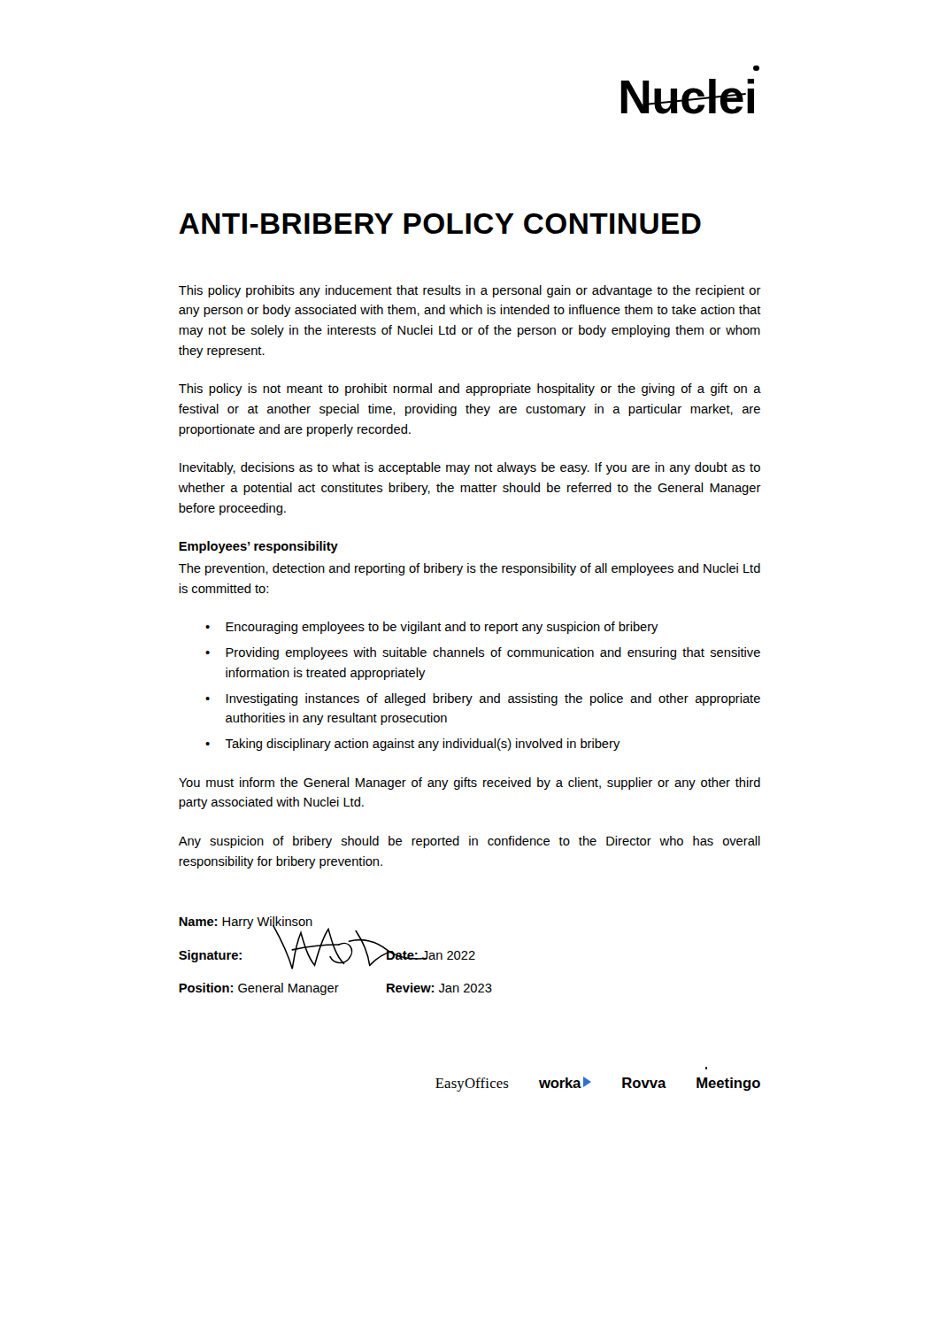Nuclei
Anti-Bribery Policy Continued
This policy prohibits any inducement that results in a personal gain or advantage to the recipient or any person or body associated with them, and which is intended to influence them to take action that may not be solely in the interests of Nuclei Ltd or of the person or body employing them or whom they represent.
This policy is not meant to prohibit normal and appropriate hospitality or the giving of a gift on a festival or at another special time, providing they are customary in a particular market, are proportionate and are properly recorded.
Inevitably, decisions as to what is acceptable may not always be easy. If you are in any doubt as to whether a potential act constitutes bribery, the matter should be referred to the General Manager before proceeding.
Employees’ responsibility
The prevention, detection and reporting of bribery is the responsibility of all employees and Nuclei Ltd is committed to:
Encouraging employees to be vigilant and to report any suspicion of bribery
Providing employees with suitable channels of communication and ensuring that sensitive information is treated appropriately
Investigating instances of alleged bribery and assisting the police and other appropriate authorities in any resultant prosecution
Taking disciplinary action against any individual(s) involved in bribery
You must inform the General Manager of any gifts received by a client, supplier or any other third party associated with Nuclei Ltd.
Any suspicion of bribery should be reported in confidence to the Director who has overall responsibility for bribery prevention.
Name: Harry Wilkinson
Signature:
Date: Jan 2022
Position: General Manager
Review: Jan 2023
Easy Offices worka Rovva Meetingo